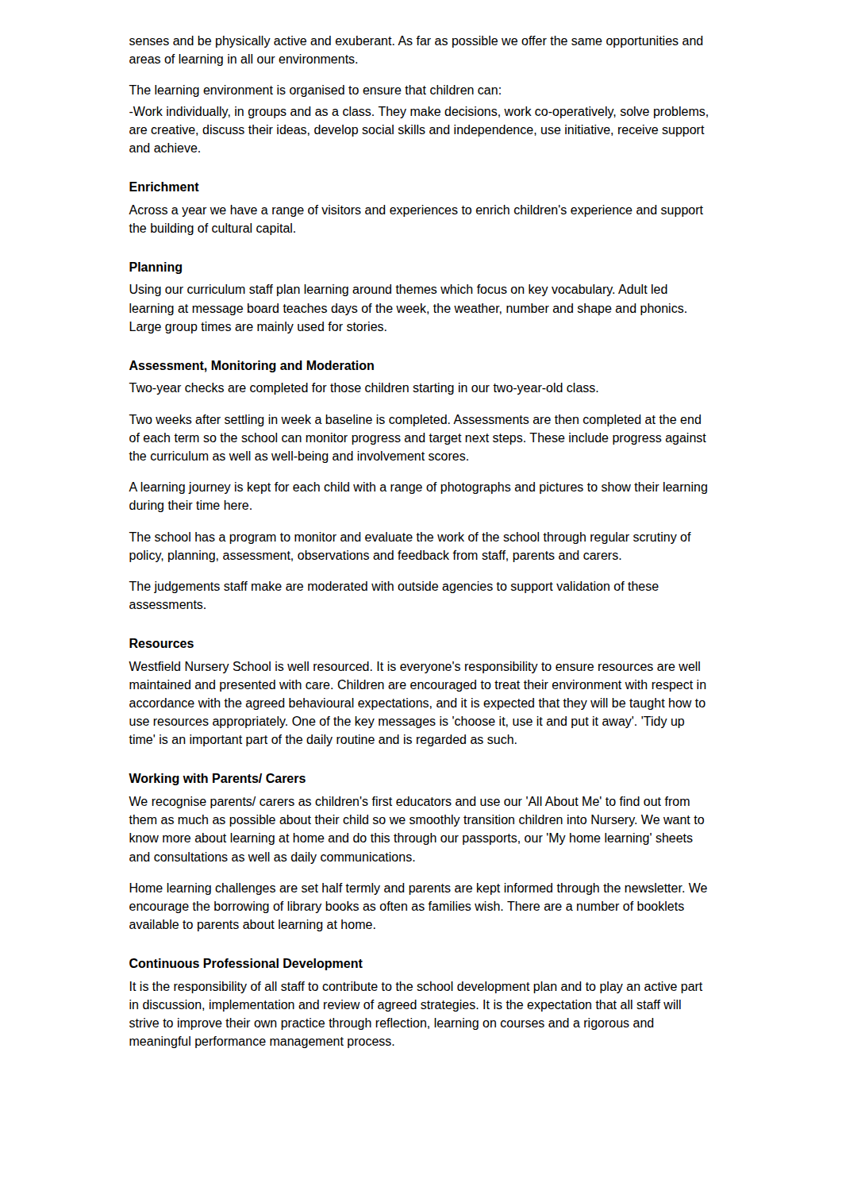senses and be physically active and exuberant. As far as possible we offer the same opportunities and areas of learning in all our environments.
The learning environment is organised to ensure that children can:
-Work individually, in groups and as a class. They make decisions, work co-operatively, solve problems, are creative, discuss their ideas, develop social skills and independence, use initiative, receive support and achieve.
Enrichment
Across a year we have a range of visitors and experiences to enrich children's experience and support the building of cultural capital.
Planning
Using our curriculum staff plan learning around themes which focus on key vocabulary. Adult led learning at message board teaches days of the week, the weather, number and shape and phonics. Large group times are mainly used for stories.
Assessment, Monitoring and Moderation
Two-year checks are completed for those children starting in our two-year-old class.
Two weeks after settling in week a baseline is completed. Assessments are then completed at the end of each term so the school can monitor progress and target next steps. These include progress against the curriculum as well as well-being and involvement scores.
A learning journey is kept for each child with a range of photographs and pictures to show their learning during their time here.
The school has a program to monitor and evaluate the work of the school through regular scrutiny of policy, planning, assessment, observations and feedback from staff, parents and carers.
The judgements staff make are moderated with outside agencies to support validation of these assessments.
Resources
Westfield Nursery School is well resourced. It is everyone's responsibility to ensure resources are well maintained and presented with care. Children are encouraged to treat their environment with respect in accordance with the agreed behavioural expectations, and it is expected that they will be taught how to use resources appropriately. One of the key messages is 'choose it, use it and put it away'. 'Tidy up time' is an important part of the daily routine and is regarded as such.
Working with Parents/ Carers
We recognise parents/ carers as children's first educators and use our 'All About Me' to find out from them as much as possible about their child so we smoothly transition children into Nursery. We want to know more about learning at home and do this through our passports, our 'My home learning' sheets and consultations as well as daily communications.
Home learning challenges are set half termly and parents are kept informed through the newsletter. We encourage the borrowing of library books as often as families wish. There are a number of booklets available to parents about learning at home.
Continuous Professional Development
It is the responsibility of all staff to contribute to the school development plan and to play an active part in discussion, implementation and review of agreed strategies. It is the expectation that all staff will strive to improve their own practice through reflection, learning on courses and a rigorous and meaningful performance management process.